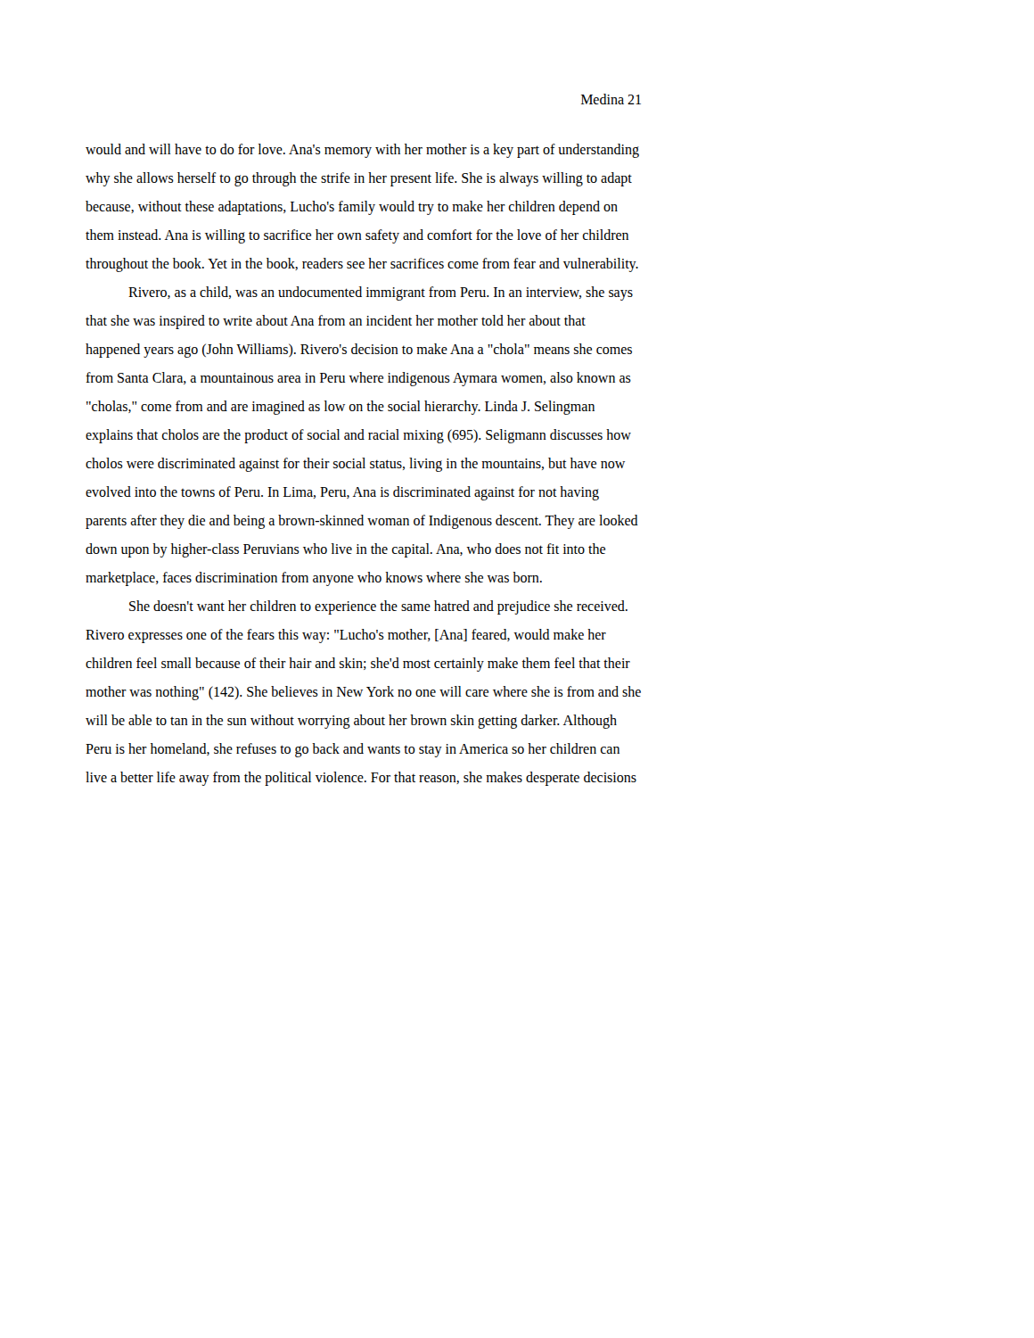Medina 21
would and will have to do for love. Ana's memory with her mother is a key part of understanding why she allows herself to go through the strife in her present life. She is always willing to adapt because, without these adaptations, Lucho's family would try to make her children depend on them instead. Ana is willing to sacrifice her own safety and comfort for the love of her children throughout the book. Yet in the book, readers see her sacrifices come from fear and vulnerability.
Rivero, as a child, was an undocumented immigrant from Peru. In an interview, she says that she was inspired to write about Ana from an incident her mother told her about that happened years ago (John Williams). Rivero's decision to make Ana a "chola" means she comes from Santa Clara, a mountainous area in Peru where indigenous Aymara women, also known as "cholas," come from and are imagined as low on the social hierarchy. Linda J. Selingman explains that cholos are the product of social and racial mixing (695). Seligmann discusses how cholos were discriminated against for their social status, living in the mountains, but have now evolved into the towns of Peru. In Lima, Peru, Ana is discriminated against for not having parents after they die and being a brown-skinned woman of Indigenous descent. They are looked down upon by higher-class Peruvians who live in the capital. Ana, who does not fit into the marketplace, faces discrimination from anyone who knows where she was born.
She doesn't want her children to experience the same hatred and prejudice she received. Rivero expresses one of the fears this way: "Lucho's mother, [Ana] feared, would make her children feel small because of their hair and skin; she'd most certainly make them feel that their mother was nothing" (142). She believes in New York no one will care where she is from and she will be able to tan in the sun without worrying about her brown skin getting darker. Although Peru is her homeland, she refuses to go back and wants to stay in America so her children can live a better life away from the political violence. For that reason, she makes desperate decisions